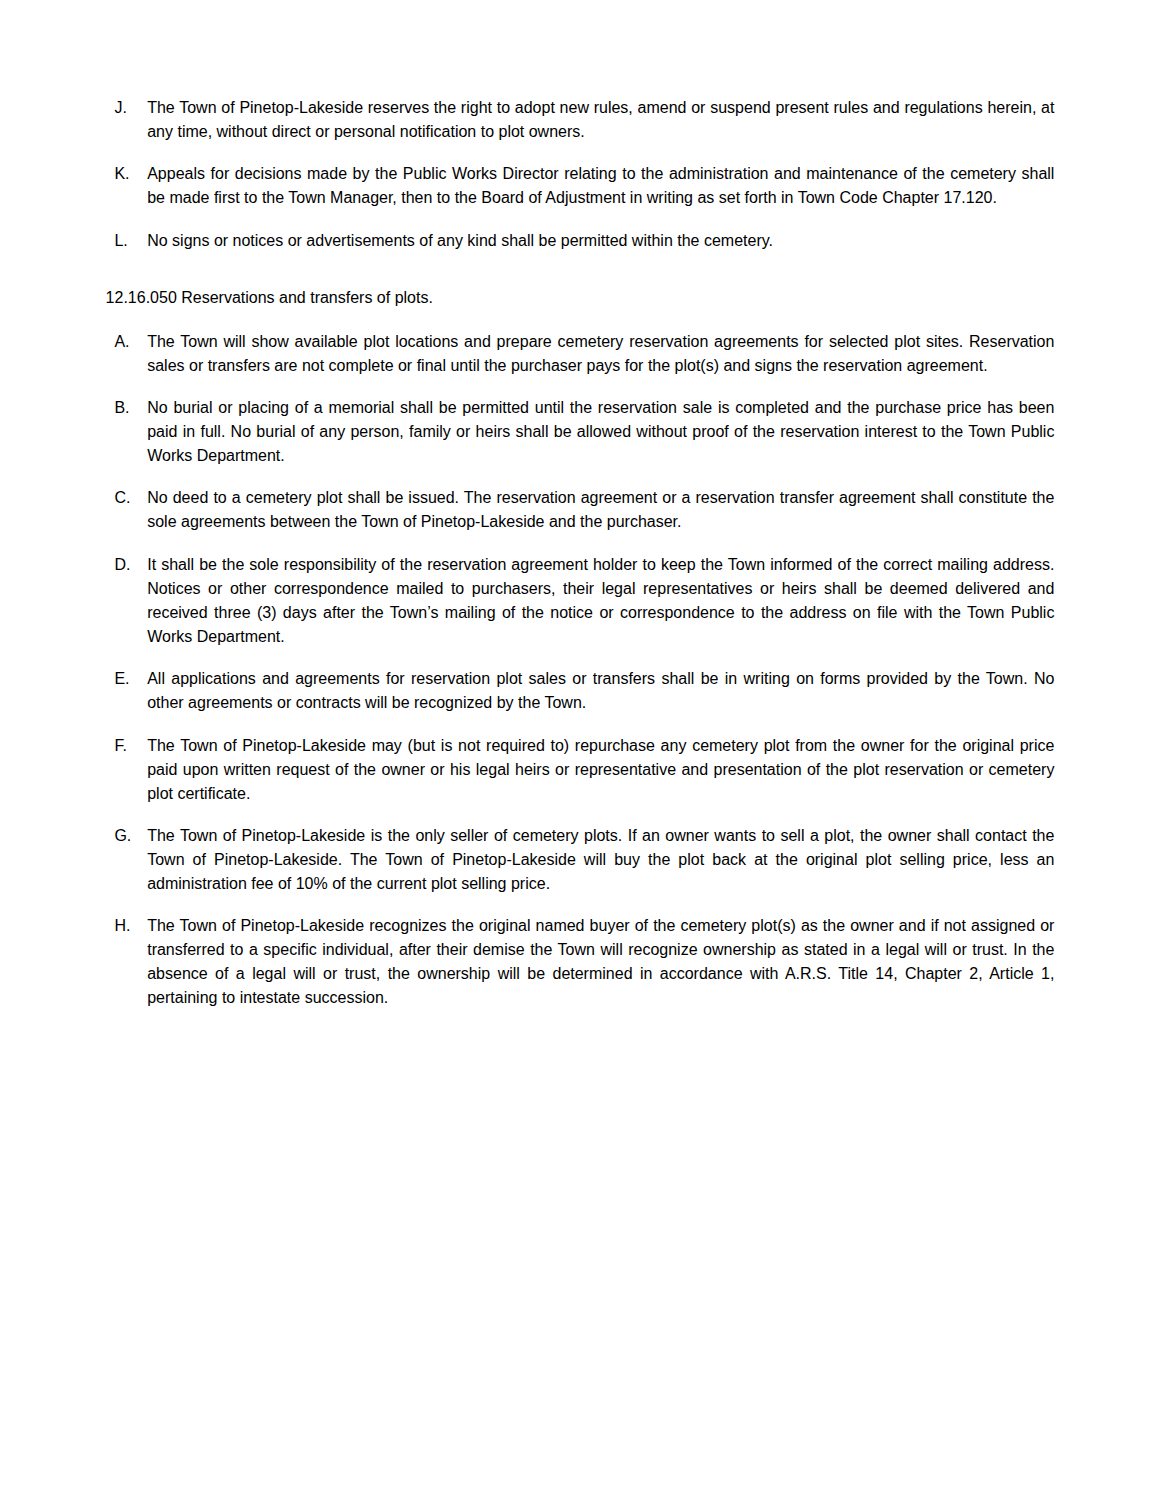J. The Town of Pinetop-Lakeside reserves the right to adopt new rules, amend or suspend present rules and regulations herein, at any time, without direct or personal notification to plot owners.
K. Appeals for decisions made by the Public Works Director relating to the administration and maintenance of the cemetery shall be made first to the Town Manager, then to the Board of Adjustment in writing as set forth in Town Code Chapter 17.120.
L. No signs or notices or advertisements of any kind shall be permitted within the cemetery.
12.16.050 Reservations and transfers of plots.
A. The Town will show available plot locations and prepare cemetery reservation agreements for selected plot sites. Reservation sales or transfers are not complete or final until the purchaser pays for the plot(s) and signs the reservation agreement.
B. No burial or placing of a memorial shall be permitted until the reservation sale is completed and the purchase price has been paid in full. No burial of any person, family or heirs shall be allowed without proof of the reservation interest to the Town Public Works Department.
C. No deed to a cemetery plot shall be issued. The reservation agreement or a reservation transfer agreement shall constitute the sole agreements between the Town of Pinetop-Lakeside and the purchaser.
D. It shall be the sole responsibility of the reservation agreement holder to keep the Town informed of the correct mailing address. Notices or other correspondence mailed to purchasers, their legal representatives or heirs shall be deemed delivered and received three (3) days after the Town’s mailing of the notice or correspondence to the address on file with the Town Public Works Department.
E. All applications and agreements for reservation plot sales or transfers shall be in writing on forms provided by the Town. No other agreements or contracts will be recognized by the Town.
F. The Town of Pinetop-Lakeside may (but is not required to) repurchase any cemetery plot from the owner for the original price paid upon written request of the owner or his legal heirs or representative and presentation of the plot reservation or cemetery plot certificate.
G. The Town of Pinetop-Lakeside is the only seller of cemetery plots. If an owner wants to sell a plot, the owner shall contact the Town of Pinetop-Lakeside. The Town of Pinetop-Lakeside will buy the plot back at the original plot selling price, less an administration fee of 10% of the current plot selling price.
H. The Town of Pinetop-Lakeside recognizes the original named buyer of the cemetery plot(s) as the owner and if not assigned or transferred to a specific individual, after their demise the Town will recognize ownership as stated in a legal will or trust. In the absence of a legal will or trust, the ownership will be determined in accordance with A.R.S. Title 14, Chapter 2, Article 1, pertaining to intestate succession.